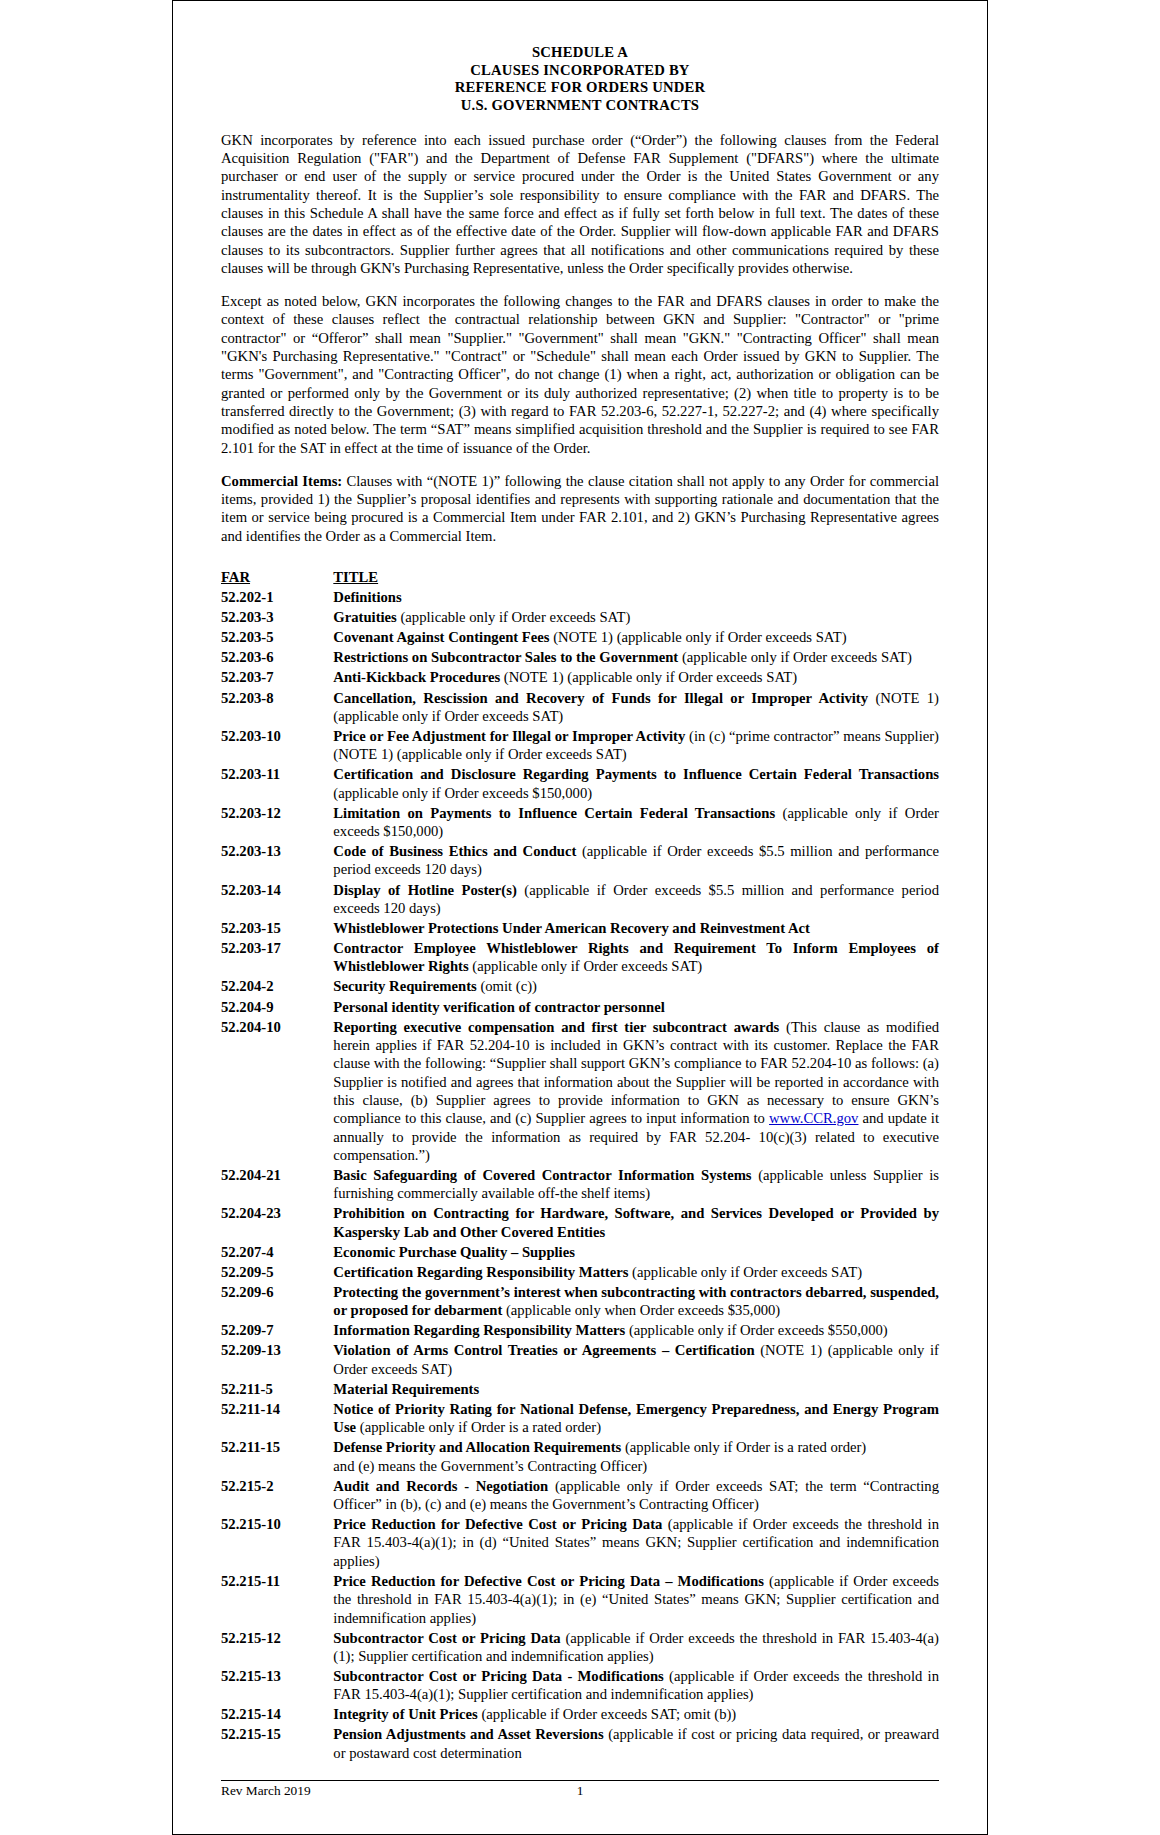SCHEDULE A
CLAUSES INCORPORATED BY
REFERENCE FOR ORDERS UNDER
U.S. GOVERNMENT CONTRACTS
GKN incorporates by reference into each issued purchase order (“Order”) the following clauses from the Federal Acquisition Regulation ("FAR") and the Department of Defense FAR Supplement ("DFARS") where the ultimate purchaser or end user of the supply or service procured under the Order is the United States Government or any instrumentality thereof. It is the Supplier’s sole responsibility to ensure compliance with the FAR and DFARS. The clauses in this Schedule A shall have the same force and effect as if fully set forth below in full text. The dates of these clauses are the dates in effect as of the effective date of the Order. Supplier will flow-down applicable FAR and DFARS clauses to its subcontractors. Supplier further agrees that all notifications and other communications required by these clauses will be through GKN's Purchasing Representative, unless the Order specifically provides otherwise.
Except as noted below, GKN incorporates the following changes to the FAR and DFARS clauses in order to make the context of these clauses reflect the contractual relationship between GKN and Supplier: "Contractor" or "prime contractor" or “Offeror” shall mean "Supplier." "Government" shall mean "GKN." "Contracting Officer" shall mean "GKN's Purchasing Representative." "Contract" or "Schedule" shall mean each Order issued by GKN to Supplier. The terms "Government", and "Contracting Officer", do not change (1) when a right, act, authorization or obligation can be granted or performed only by the Government or its duly authorized representative; (2) when title to property is to be transferred directly to the Government; (3) with regard to FAR 52.203-6, 52.227-1, 52.227-2; and (4) where specifically modified as noted below. The term “SAT” means simplified acquisition threshold and the Supplier is required to see FAR 2.101 for the SAT in effect at the time of issuance of the Order.
Commercial Items: Clauses with “(NOTE 1)” following the clause citation shall not apply to any Order for commercial items, provided 1) the Supplier’s proposal identifies and represents with supporting rationale and documentation that the item or service being procured is a Commercial Item under FAR 2.101, and 2) GKN’s Purchasing Representative agrees and identifies the Order as a Commercial Item.
| FAR | TITLE |
| --- | --- |
| 52.202-1 | Definitions |
| 52.203-3 | Gratuities (applicable only if Order exceeds SAT) |
| 52.203-5 | Covenant Against Contingent Fees (NOTE 1) (applicable only if Order exceeds SAT) |
| 52.203-6 | Restrictions on Subcontractor Sales to the Government (applicable only if Order exceeds SAT) |
| 52.203-7 | Anti-Kickback Procedures (NOTE 1) (applicable only if Order exceeds SAT) |
| 52.203-8 | Cancellation, Rescission and Recovery of Funds for Illegal or Improper Activity (NOTE 1) (applicable only if Order exceeds SAT) |
| 52.203-10 | Price or Fee Adjustment for Illegal or Improper Activity (in (c) “prime contractor” means Supplier) (NOTE 1) (applicable only if Order exceeds SAT) |
| 52.203-11 | Certification and Disclosure Regarding Payments to Influence Certain Federal Transactions (applicable only if Order exceeds $150,000) |
| 52.203-12 | Limitation on Payments to Influence Certain Federal Transactions (applicable only if Order exceeds $150,000) |
| 52.203-13 | Code of Business Ethics and Conduct (applicable if Order exceeds $5.5 million and performance period exceeds 120 days) |
| 52.203-14 | Display of Hotline Poster(s) (applicable if Order exceeds $5.5 million and performance period exceeds 120 days) |
| 52.203-15 | Whistleblower Protections Under American Recovery and Reinvestment Act |
| 52.203-17 | Contractor Employee Whistleblower Rights and Requirement To Inform Employees of Whistleblower Rights (applicable only if Order exceeds SAT) |
| 52.204-2 | Security Requirements (omit (c)) |
| 52.204-9 | Personal identity verification of contractor personnel |
| 52.204-10 | Reporting executive compensation and first tier subcontract awards (This clause as modified herein applies if FAR 52.204-10 is included in GKN’s contract with its customer. Replace the FAR clause with the following: “Supplier shall support GKN’s compliance to FAR 52.204-10 as follows: (a) Supplier is notified and agrees that information about the Supplier will be reported in accordance with this clause, (b) Supplier agrees to provide information to GKN as necessary to ensure GKN’s compliance to this clause, and (c) Supplier agrees to input information to www.CCR.gov and update it annually to provide the information as required by FAR 52.204- 10(c)(3) related to executive compensation.”) |
| 52.204-21 | Basic Safeguarding of Covered Contractor Information Systems (applicable unless Supplier is furnishing commercially available off-the shelf items) |
| 52.204-23 | Prohibition on Contracting for Hardware, Software, and Services Developed or Provided by Kaspersky Lab and Other Covered Entities |
| 52.207-4 | Economic Purchase Quality – Supplies |
| 52.209-5 | Certification Regarding Responsibility Matters (applicable only if Order exceeds SAT) |
| 52.209-6 | Protecting the government’s interest when subcontracting with contractors debarred, suspended, or proposed for debarment (applicable only when Order exceeds $35,000) |
| 52.209-7 | Information Regarding Responsibility Matters (applicable only if Order exceeds $550,000) |
| 52.209-13 | Violation of Arms Control Treaties or Agreements – Certification (NOTE 1) (applicable only if Order exceeds SAT) |
| 52.211-5 | Material Requirements |
| 52.211-14 | Notice of Priority Rating for National Defense, Emergency Preparedness, and Energy Program Use (applicable only if Order is a rated order) |
| 52.211-15 | Defense Priority and Allocation Requirements (applicable only if Order is a rated order) and (e) means the Government’s Contracting Officer) |
| 52.215-2 | Audit and Records - Negotiation (applicable only if Order exceeds SAT; the term “Contracting Officer” in (b), (c) and (e) means the Government’s Contracting Officer) |
| 52.215-10 | Price Reduction for Defective Cost or Pricing Data (applicable if Order exceeds the threshold in FAR 15.403-4(a)(1); in (d) “United States” means GKN; Supplier certification and indemnification applies) |
| 52.215-11 | Price Reduction for Defective Cost or Pricing Data – Modifications (applicable if Order exceeds the threshold in FAR 15.403-4(a)(1); in (e) “United States” means GKN; Supplier certification and indemnification applies) |
| 52.215-12 | Subcontractor Cost or Pricing Data (applicable if Order exceeds the threshold in FAR 15.403-4(a)(1); Supplier certification and indemnification applies) |
| 52.215-13 | Subcontractor Cost or Pricing Data - Modifications (applicable if Order exceeds the threshold in FAR 15.403-4(a)(1); Supplier certification and indemnification applies) |
| 52.215-14 | Integrity of Unit Prices (applicable if Order exceeds SAT; omit (b)) |
| 52.215-15 | Pension Adjustments and Asset Reversions (applicable if cost or pricing data required, or preaward or postaward cost determination |
Rev March 2019 1